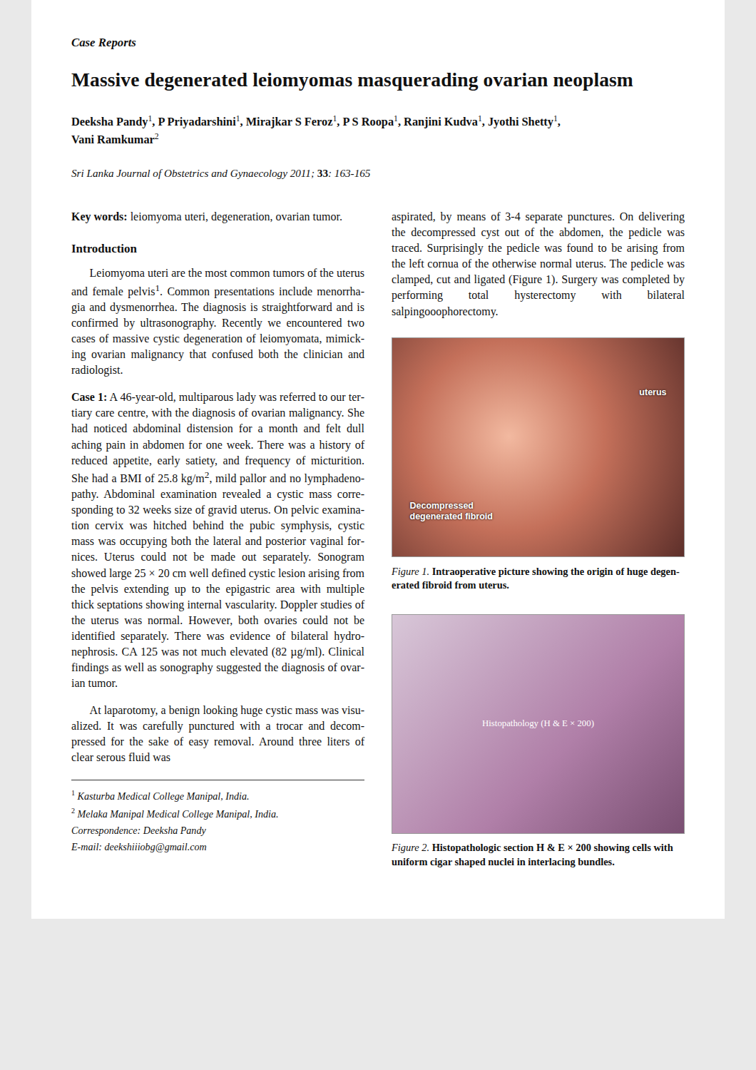Case Reports
Massive degenerated leiomyomas masquerading ovarian neoplasm
Deeksha Pandy1, P Priyadarshini1, Mirajkar S Feroz1, P S Roopa1, Ranjini Kudva1, Jyothi Shetty1,
Vani Ramkumar2
Sri Lanka Journal of Obstetrics and Gynaecology 2011; 33: 163-165
Key words: leiomyoma uteri, degeneration, ovarian tumor.
Introduction
Leiomyoma uteri are the most common tumors of the uterus and female pelvis1. Common presentations include menorrhagia and dysmenorrhea. The diagnosis is straightforward and is confirmed by ultrasonography. Recently we encountered two cases of massive cystic degeneration of leiomyomata, mimicking ovarian malignancy that confused both the clinician and radiologist.
Case 1: A 46-year-old, multiparous lady was referred to our tertiary care centre, with the diagnosis of ovarian malignancy. She had noticed abdominal distension for a month and felt dull aching pain in abdomen for one week. There was a history of reduced appetite, early satiety, and frequency of micturition. She had a BMI of 25.8 kg/m2, mild pallor and no lymphadeno­pathy. Abdominal examination revealed a cystic mass corresponding to 32 weeks size of gravid uterus. On pelvic examination cervix was hitched behind the pubic symphysis, cystic mass was occupying both the lateral and posterior vaginal fornices. Uterus could not be made out separately. Sonogram showed large 25 × 20 cm well defined cystic lesion arising from the pelvis extending up to the epigastric area with multiple thick septations showing internal vascularity. Doppler studies of the uterus was normal. However, both ovaries could not be identified separately. There was evidence of bilateral hydro­nephrosis. CA 125 was not much elevated (82 µg/ml). Clinical findings as well as sonography suggested the diagnosis of ovarian tumor.
At laparotomy, a benign looking huge cystic mass was visualized. It was carefully punctured with a trocar and decompressed for the sake of easy removal. Around three liters of clear serous fluid was
1 Kasturba Medical College Manipal, India.
2 Melaka Manipal Medical College Manipal, India.
Correspondence: Deeksha Pandy
E-mail: deekshiiiobg@gmail.com
aspirated, by means of 3-4 separate punctures. On delivering the decompressed cyst out of the abdomen, the pedicle was traced. Surprisingly the pedicle was found to be arising from the left cornua of the otherwise normal uterus. The pedicle was clamped, cut and ligated (Figure 1). Surgery was completed by performing total hysterectomy with bilateral salpingooophorectomy.
Decompressed
degenerated fibroid uterus
Figure 1. Intraoperative picture showing the origin of huge degenerated fibroid from uterus.
Histopathology (H & E × 200)
Figure 2. Histopathologic section H & E × 200 showing cells with uniform cigar shaped nuclei in interlacing bundles.